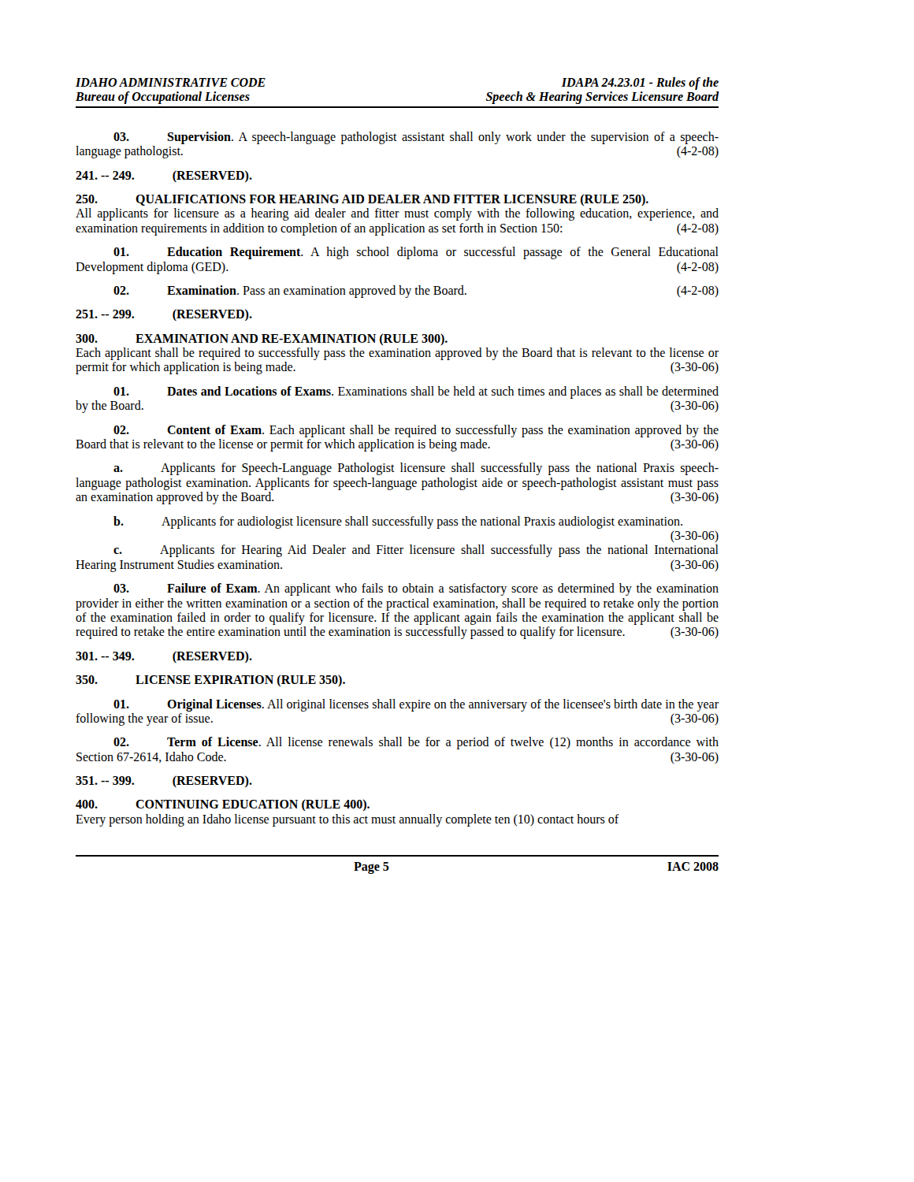IDAHO ADMINISTRATIVE CODE IDAPA 24.23.01 - Rules of the
Bureau of Occupational Licenses Speech & Hearing Services Licensure Board
03. Supervision. A speech-language pathologist assistant shall only work under the supervision of a speech-language pathologist.(4-2-08)
241. -- 249. (RESERVED).
250. QUALIFICATIONS FOR HEARING AID DEALER AND FITTER LICENSURE (RULE 250).
All applicants for licensure as a hearing aid dealer and fitter must comply with the following education, experience, and examination requirements in addition to completion of an application as set forth in Section 150:(4-2-08)
01. Education Requirement. A high school diploma or successful passage of the General Educational Development diploma (GED).(4-2-08)
02. Examination. Pass an examination approved by the Board.(4-2-08)
251. -- 299. (RESERVED).
300. EXAMINATION AND RE-EXAMINATION (RULE 300).
Each applicant shall be required to successfully pass the examination approved by the Board that is relevant to the license or permit for which application is being made.(3-30-06)
01. Dates and Locations of Exams. Examinations shall be held at such times and places as shall be determined by the Board.(3-30-06)
02. Content of Exam. Each applicant shall be required to successfully pass the examination approved by the Board that is relevant to the license or permit for which application is being made.(3-30-06)
a. Applicants for Speech-Language Pathologist licensure shall successfully pass the national Praxis speech-language pathologist examination. Applicants for speech-language pathologist aide or speech-pathologist assistant must pass an examination approved by the Board.(3-30-06)
b. Applicants for audiologist licensure shall successfully pass the national Praxis audiologist examination.(3-30-06)
c. Applicants for Hearing Aid Dealer and Fitter licensure shall successfully pass the national International Hearing Instrument Studies examination.(3-30-06)
03. Failure of Exam. An applicant who fails to obtain a satisfactory score as determined by the examination provider in either the written examination or a section of the practical examination, shall be required to retake only the portion of the examination failed in order to qualify for licensure. If the applicant again fails the examination the applicant shall be required to retake the entire examination until the examination is successfully passed to qualify for licensure.(3-30-06)
301. -- 349. (RESERVED).
350. LICENSE EXPIRATION (RULE 350).
01. Original Licenses. All original licenses shall expire on the anniversary of the licensee's birth date in the year following the year of issue.(3-30-06)
02. Term of License. All license renewals shall be for a period of twelve (12) months in accordance with Section 67-2614, Idaho Code.(3-30-06)
351. -- 399. (RESERVED).
400. CONTINUING EDUCATION (RULE 400).
Every person holding an Idaho license pursuant to this act must annually complete ten (10) contact hours of
Page 5 IAC 2008